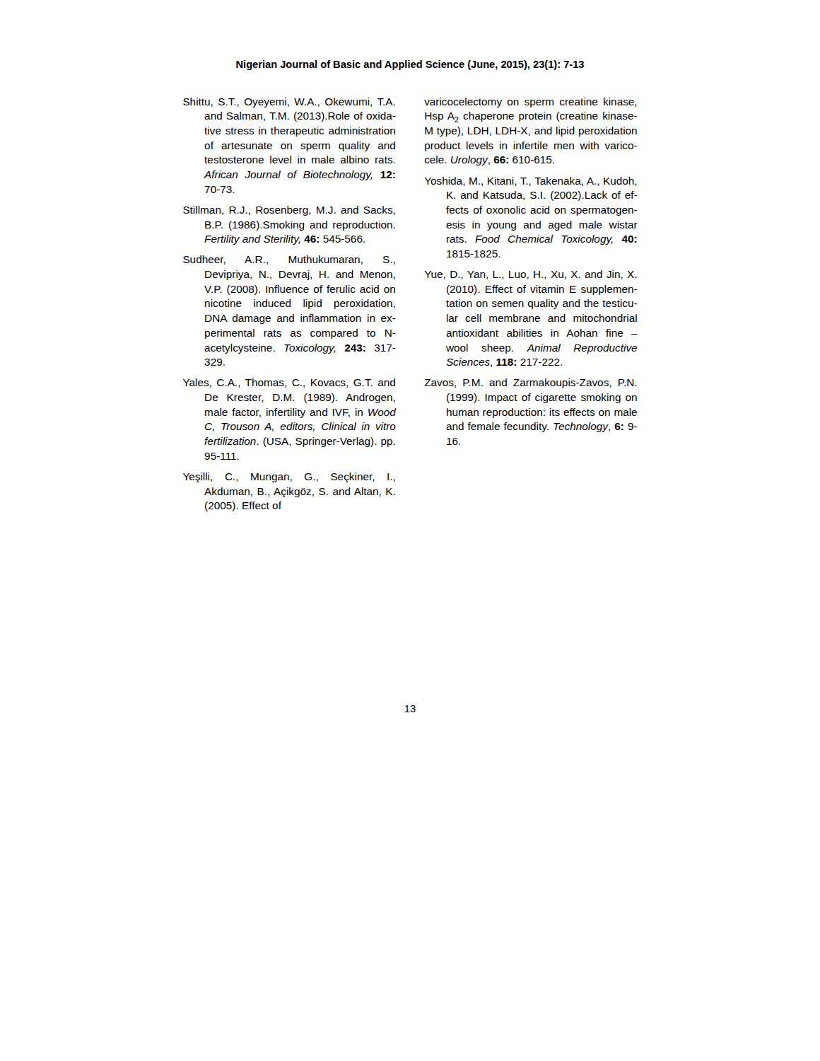Nigerian Journal of Basic and Applied Science (June, 2015), 23(1): 7-13
Shittu, S.T., Oyeyemi, W.A., Okewumi, T.A. and Salman, T.M. (2013).Role of oxidative stress in therapeutic administration of artesunate on sperm quality and testosterone level in male albino rats. African Journal of Biotechnology, 12: 70-73.
Stillman, R.J., Rosenberg, M.J. and Sacks, B.P. (1986).Smoking and reproduction. Fertility and Sterility, 46: 545-566.
Sudheer, A.R., Muthukumaran, S., Devipriya, N., Devraj, H. and Menon, V.P. (2008). Influence of ferulic acid on nicotine induced lipid peroxidation, DNA damage and inflammation in experimental rats as compared to N-acetylcysteine. Toxicology, 243: 317-329.
Yales, C.A., Thomas, C., Kovacs, G.T. and De Krester, D.M. (1989). Androgen, male factor, infertility and IVF, in Wood C, Trouson A, editors, Clinical in vitro fertilization. (USA, Springer-Verlag). pp. 95-111.
Yeşilli, C., Mungan, G., Seçkiner, I., Akduman, B., Açikgöz, S. and Altan, K. (2005). Effect of
varicocelectomy on sperm creatine kinase, Hsp A2 chaperone protein (creatine kinase-M type), LDH, LDH-X, and lipid peroxidation product levels in infertile men with varicocele. Urology, 66: 610-615.
Yoshida, M., Kitani, T., Takenaka, A., Kudoh, K. and Katsuda, S.I. (2002).Lack of effects of oxonolic acid on spermatogenesis in young and aged male wistar rats. Food Chemical Toxicology, 40: 1815-1825.
Yue, D., Yan, L., Luo, H., Xu, X. and Jin, X. (2010). Effect of vitamin E supplementation on semen quality and the testicular cell membrane and mitochondrial antioxidant abilities in Aohan fine – wool sheep. Animal Reproductive Sciences, 118: 217-222.
Zavos, P.M. and Zarmakoupis-Zavos, P.N. (1999). Impact of cigarette smoking on human reproduction: its effects on male and female fecundity. Technology, 6: 9-16.
13